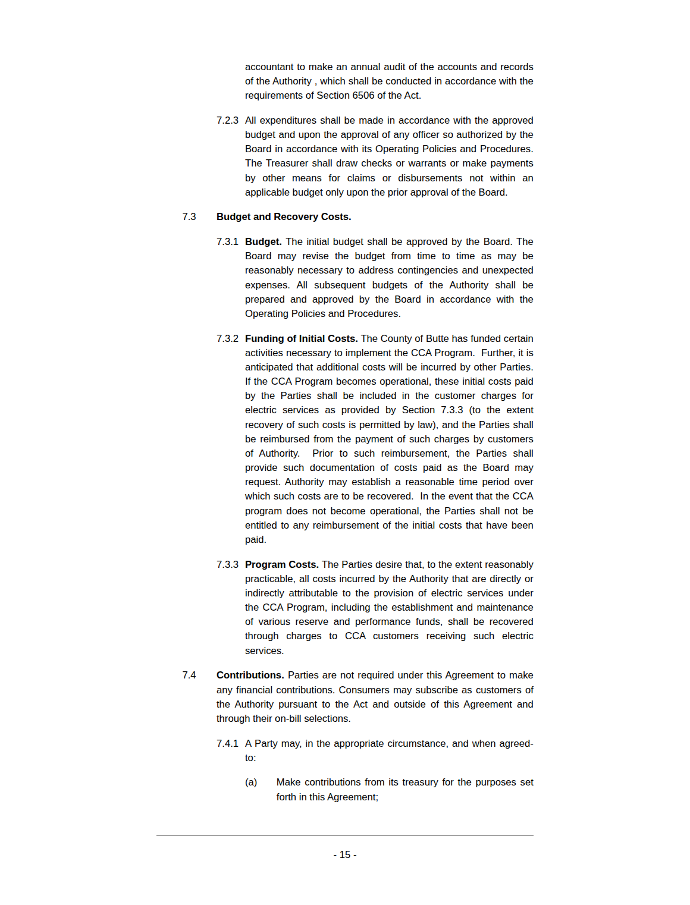accountant to make an annual audit of the accounts and records of the Authority , which shall be conducted in accordance with the requirements of Section 6506 of the Act.
7.2.3 All expenditures shall be made in accordance with the approved budget and upon the approval of any officer so authorized by the Board in accordance with its Operating Policies and Procedures. The Treasurer shall draw checks or warrants or make payments by other means for claims or disbursements not within an applicable budget only upon the prior approval of the Board.
7.3 Budget and Recovery Costs.
7.3.1 Budget. The initial budget shall be approved by the Board. The Board may revise the budget from time to time as may be reasonably necessary to address contingencies and unexpected expenses. All subsequent budgets of the Authority shall be prepared and approved by the Board in accordance with the Operating Policies and Procedures.
7.3.2 Funding of Initial Costs. The County of Butte has funded certain activities necessary to implement the CCA Program. Further, it is anticipated that additional costs will be incurred by other Parties. If the CCA Program becomes operational, these initial costs paid by the Parties shall be included in the customer charges for electric services as provided by Section 7.3.3 (to the extent recovery of such costs is permitted by law), and the Parties shall be reimbursed from the payment of such charges by customers of Authority. Prior to such reimbursement, the Parties shall provide such documentation of costs paid as the Board may request. Authority may establish a reasonable time period over which such costs are to be recovered. In the event that the CCA program does not become operational, the Parties shall not be entitled to any reimbursement of the initial costs that have been paid.
7.3.3 Program Costs. The Parties desire that, to the extent reasonably practicable, all costs incurred by the Authority that are directly or indirectly attributable to the provision of electric services under the CCA Program, including the establishment and maintenance of various reserve and performance funds, shall be recovered through charges to CCA customers receiving such electric services.
7.4 Contributions. Parties are not required under this Agreement to make any financial contributions. Consumers may subscribe as customers of the Authority pursuant to the Act and outside of this Agreement and through their on-bill selections.
7.4.1 A Party may, in the appropriate circumstance, and when agreed-to:
(a) Make contributions from its treasury for the purposes set forth in this Agreement;
- 15 -